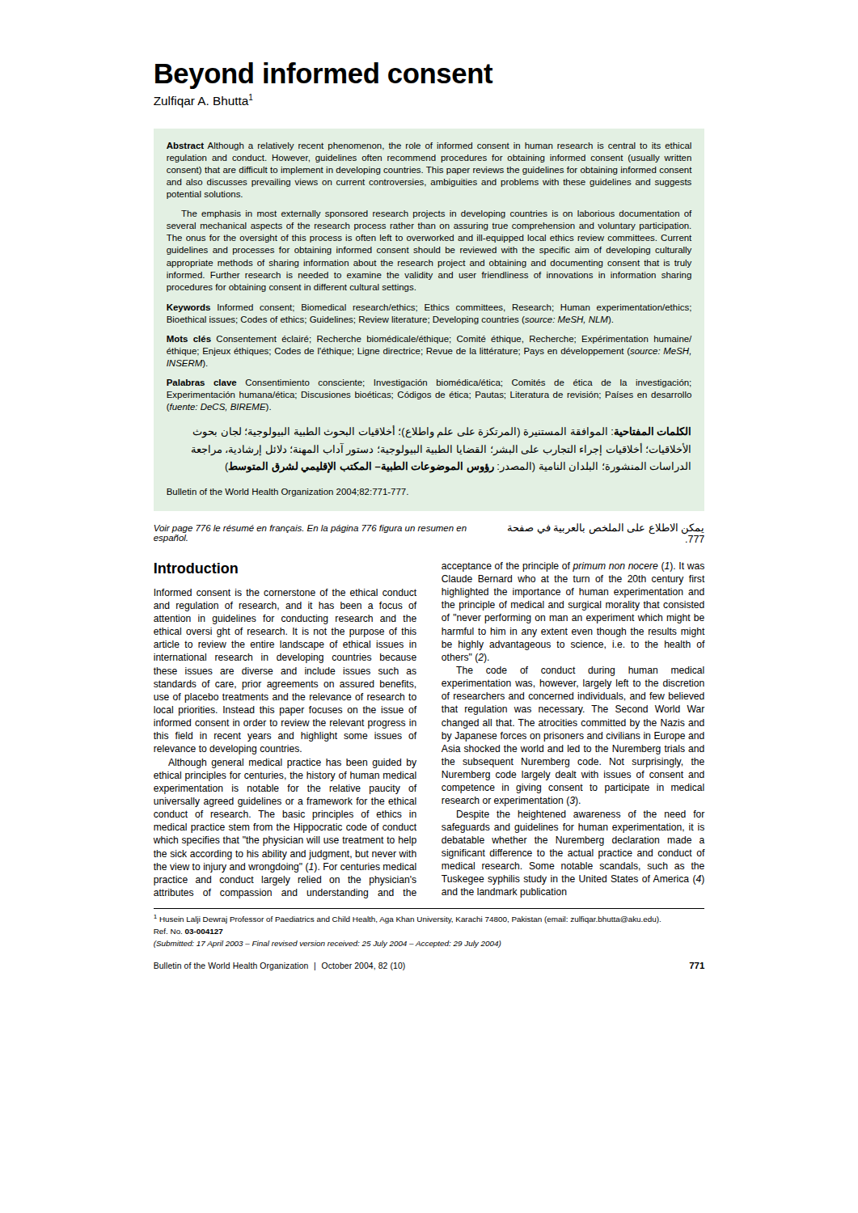Beyond informed consent
Zulfiqar A. Bhutta1
Abstract Although a relatively recent phenomenon, the role of informed consent in human research is central to its ethical regulation and conduct. However, guidelines often recommend procedures for obtaining informed consent (usually written consent) that are difficult to implement in developing countries. This paper reviews the guidelines for obtaining informed consent and also discusses prevailing views on current controversies, ambiguities and problems with these guidelines and suggests potential solutions.
The emphasis in most externally sponsored research projects in developing countries is on laborious documentation of several mechanical aspects of the research process rather than on assuring true comprehension and voluntary participation. The onus for the oversight of this process is often left to overworked and ill-equipped local ethics review committees. Current guidelines and processes for obtaining informed consent should be reviewed with the specific aim of developing culturally appropriate methods of sharing information about the research project and obtaining and documenting consent that is truly informed. Further research is needed to examine the validity and user friendliness of innovations in information sharing procedures for obtaining consent in different cultural settings.
Keywords Informed consent; Biomedical research/ethics; Ethics committees, Research; Human experimentation/ethics; Bioethical issues; Codes of ethics; Guidelines; Review literature; Developing countries (source: MeSH, NLM).
Mots clés Consentement éclairé; Recherche biomédicale/éthique; Comité éthique, Recherche; Expérimentation humaine/éthique; Enjeux éthiques; Codes de l'éthique; Ligne directrice; Revue de la littérature; Pays en développement (source: MeSH, INSERM).
Palabras clave Consentimiento consciente; Investigación biomédica/ética; Comités de ética de la investigación; Experimentación humana/ética; Discusiones bioéticas; Códigos de ética; Pautas; Literatura de revisión; Países en desarrollo (fuente: DeCS, BIREME).
الكلمات المفتاحية: الموافقة المستنيرة (المرتكزة على علم واطلاع)؛ أخلاقيات البحوث الطبية البيولوجية؛ لجان بحوث الأخلاقيات؛ أخلاقيات إجراء التجارب على البشر؛ القضايا الطبية البيولوجية؛ دستور آداب المهنة؛ دلائل إرشادية، مراجعة الدراسات المنشورة؛ البلدان النامية (المصدر: رؤوس الموضوعات الطبية– المكتب الإقليمي لشرق المتوسط)
Bulletin of the World Health Organization 2004;82:771-777.
Voir page 776 le résumé en français. En la página 776 figura un resumen en español. يمكن الاطلاع على الملخص بالعربية في صفحة 777.
Introduction
Informed consent is the cornerstone of the ethical conduct and regulation of research, and it has been a focus of attention in guidelines for conducting research and the ethical oversi ght of research. It is not the purpose of this article to review the entire landscape of ethical issues in international research in developing countries because these issues are diverse and include issues such as standards of care, prior agreements on assured benefits, use of placebo treatments and the relevance of research to local priorities. Instead this paper focuses on the issue of informed consent in order to review the relevant progress in this field in recent years and highlight some issues of relevance to developing countries.
Although general medical practice has been guided by ethical principles for centuries, the history of human medical experimentation is notable for the relative paucity of universally agreed guidelines or a framework for the ethical conduct of research. The basic principles of ethics in medical practice stem from the Hippocratic code of conduct which specifies that "the physician will use treatment to help the sick according to his ability and judgment, but never with the view to injury and wrongdoing" (1). For centuries medical practice and conduct largely relied on the physician's attributes of compassion and understanding and the acceptance of the principle of primum non nocere (1). It was Claude Bernard who at the turn of the 20th century first highlighted the importance of human experimentation and the principle of medical and surgical morality that consisted of "never performing on man an experiment which might be harmful to him in any extent even though the results might be highly advantageous to science, i.e. to the health of others" (2).
The code of conduct during human medical experimentation was, however, largely left to the discretion of researchers and concerned individuals, and few believed that regulation was necessary. The Second World War changed all that. The atrocities committed by the Nazis and by Japanese forces on prisoners and civilians in Europe and Asia shocked the world and led to the Nuremberg trials and the subsequent Nuremberg code. Not surprisingly, the Nuremberg code largely dealt with issues of consent and competence in giving consent to participate in medical research or experimentation (3).
Despite the heightened awareness of the need for safeguards and guidelines for human experimentation, it is debatable whether the Nuremberg declaration made a significant difference to the actual practice and conduct of medical research. Some notable scandals, such as the Tuskegee syphilis study in the United States of America (4) and the landmark publication
1 Husein Lalji Dewraj Professor of Paediatrics and Child Health, Aga Khan University, Karachi 74800, Pakistan (email: zulfiqar.bhutta@aku.edu).
Ref. No. 03-004127
(Submitted: 17 April 2003 – Final revised version received: 25 July 2004 – Accepted: 29 July 2004)
Bulletin of the World Health Organization | October 2004, 82 (10)
771